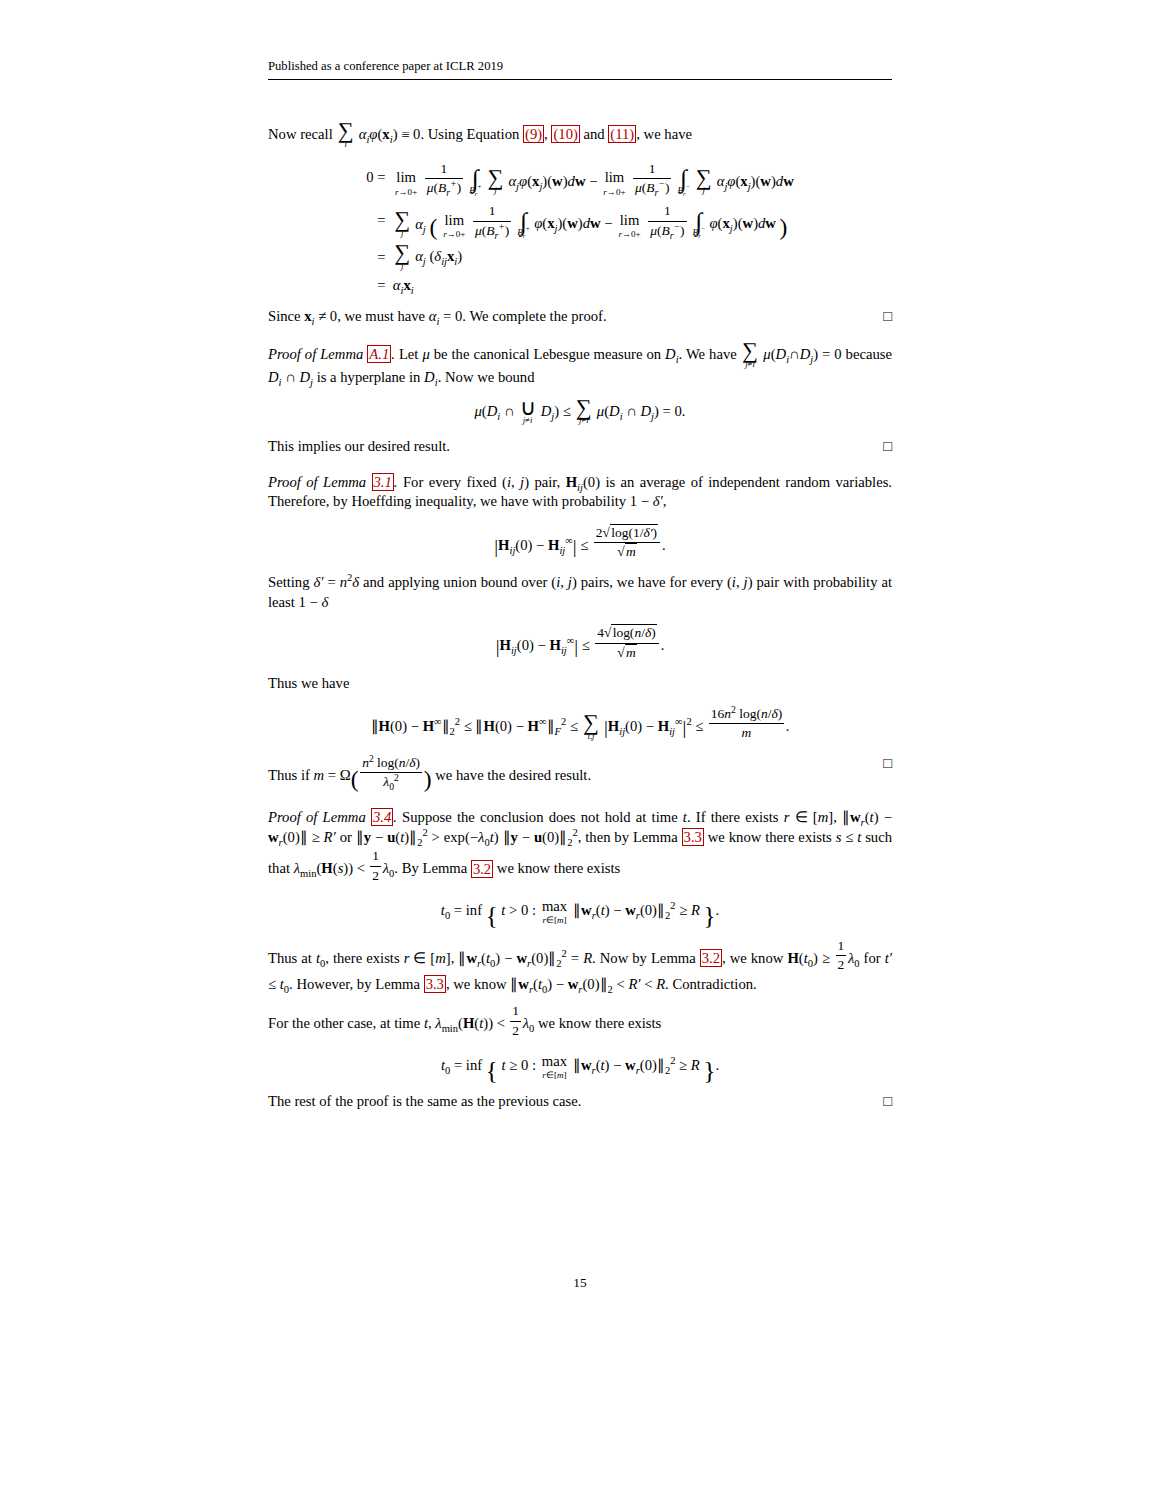Published as a conference paper at ICLR 2019
Now recall ∑i αiφ(xi) ≡ 0. Using Equation (9), (10) and (11), we have
| 0 = | lim r →0+ 1 μ ( B r + ) ∫ B r + ∑ j α j φ ( x j )( w ) d w − lim r →0+ 1 μ ( B r − ) ∫ B r − ∑ j α j φ ( x j )( w ) d w |
| = | ∑ j α j ( lim r →0+ 1 μ ( B r + ) ∫ B r + φ ( x j )( w ) d w − lim r →0+ 1 μ ( B r − ) ∫ B r − φ ( x j )( w ) d w ) |
| = | ∑ j α j ( δ ij x i ) |
| = | α i x i |
Since xi ≠ 0, we must have αi = 0. We complete the proof. □
Proof of Lemma A.1. Let μ be the canonical Lebesgue measure on Di. We have ∑j≠i μ(Di∩Dj) = 0 because Di ∩ Dj is a hyperplane in Di. Now we bound
μ(Di ∩ ∪j≠i Dj) ≤ ∑j≠i μ(Di ∩ Dj) = 0.
This implies our desired result. □
Proof of Lemma 3.1. For every fixed (i, j) pair, Hij(0) is an average of independent random variables. Therefore, by Hoeffding inequality, we have with probability 1 − δ′,
|Hij(0) − Hij∞| ≤ 2√log(1/δ′) √m .
Setting δ′ = n2δ and applying union bound over (i, j) pairs, we have for every (i, j) pair with probability at least 1 − δ
|Hij(0) − Hij∞| ≤ 4√log(n/δ) √m .
Thus we have
∥H(0) − H∞∥22 ≤ ∥H(0) − H∞∥F2 ≤ ∑i,j |Hij(0) − Hij∞|2 ≤ 16n2 log(n/δ) m .
Thus if m = Ω(n2 log(n/δ) λ02) we have the desired result. □
Proof of Lemma 3.4. Suppose the conclusion does not hold at time t. If there exists r ∈ [m], ∥wr(t) − wr(0)∥ ≥ R′ or ∥y − u(t)∥22 > exp(−λ0t) ∥y − u(0)∥22, then by Lemma 3.3 we know there exists s ≤ t such that λmin(H(s)) < 12 λ0. By Lemma 3.2 we know there exists
t0 = inf { t > 0 : max r∈[m] ∥wr(t) − wr(0)∥22 ≥ R }.
Thus at t0, there exists r ∈ [m], ∥wr(t0) − wr(0)∥22 = R. Now by Lemma 3.2, we know H(t0) ≥ 12 λ0 for t′ ≤ t0. However, by Lemma 3.3, we know ∥wr(t0) − wr(0)∥2 < R′ < R. Contradiction.
For the other case, at time t, λmin(H(t)) < 12 λ0 we know there exists
t0 = inf { t ≥ 0 : max r∈[m] ∥wr(t) − wr(0)∥22 ≥ R }.
The rest of the proof is the same as the previous case. □
15